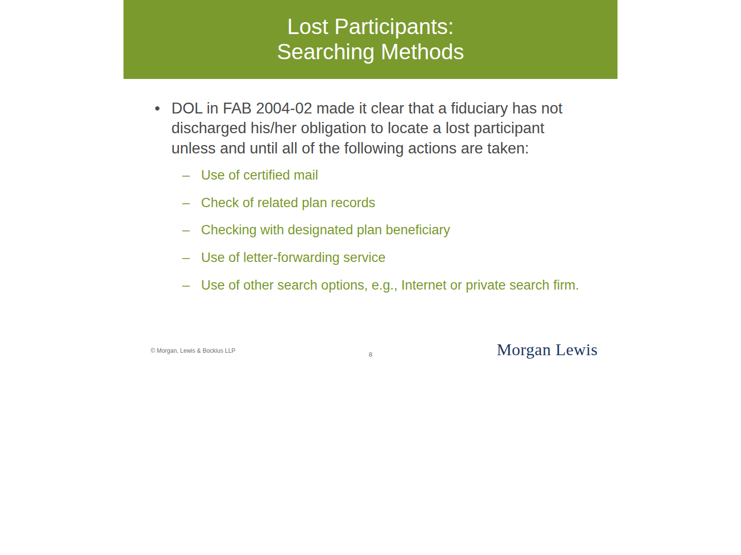Lost Participants:
Searching Methods
DOL in FAB 2004-02 made it clear that a fiduciary has not discharged his/her obligation to locate a lost participant unless and until all of the following actions are taken:
Use of certified mail
Check of related plan records
Checking with designated plan beneficiary
Use of letter-forwarding service
Use of other search options, e.g., Internet or private search firm.
© Morgan, Lewis & Bockius LLP
8
Morgan Lewis